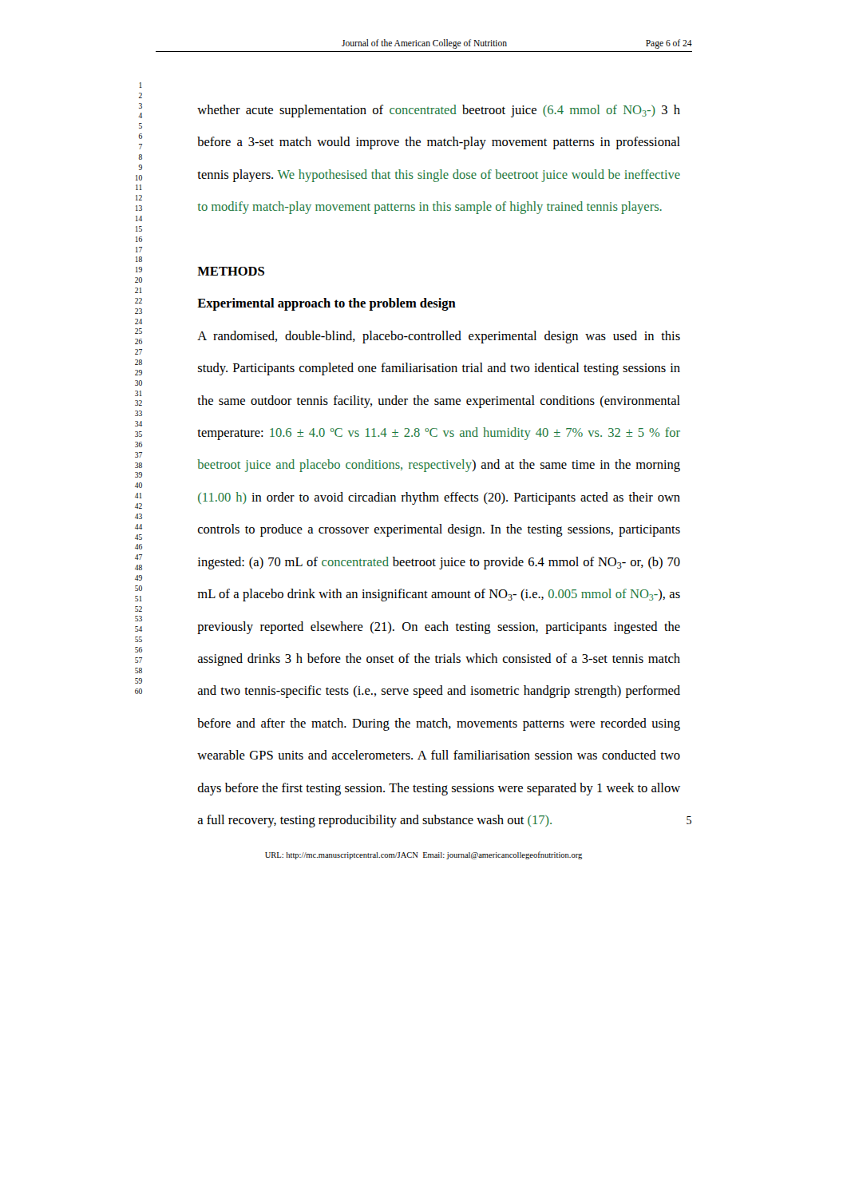Journal of the American College of Nutrition Page 6 of 24
1
2
3
4
5
6
7
8
9
10
11
12
13
14
15
16
17
18
19
20
21
22
23
24
25
26
27
28
29
30
31
32
33
34
35
36
37
38
39
40
41
42
43
44
45
46
47
48
49
50
51
52
53
54
55
56
57
58
59
60
whether acute supplementation of concentrated beetroot juice (6.4 mmol of NO3-) 3 h before a 3-set match would improve the match-play movement patterns in professional tennis players. We hypothesised that this single dose of beetroot juice would be ineffective to modify match-play movement patterns in this sample of highly trained tennis players.
METHODS
Experimental approach to the problem design
A randomised, double-blind, placebo-controlled experimental design was used in this study. Participants completed one familiarisation trial and two identical testing sessions in the same outdoor tennis facility, under the same experimental conditions (environmental temperature: 10.6 ± 4.0 ºC vs 11.4 ± 2.8 ºC vs and humidity 40 ± 7% vs. 32 ± 5 % for beetroot juice and placebo conditions, respectively) and at the same time in the morning (11.00 h) in order to avoid circadian rhythm effects (20). Participants acted as their own controls to produce a crossover experimental design. In the testing sessions, participants ingested: (a) 70 mL of concentrated beetroot juice to provide 6.4 mmol of NO3- or, (b) 70 mL of a placebo drink with an insignificant amount of NO3- (i.e., 0.005 mmol of NO3-), as previously reported elsewhere (21). On each testing session, participants ingested the assigned drinks 3 h before the onset of the trials which consisted of a 3-set tennis match and two tennis-specific tests (i.e., serve speed and isometric handgrip strength) performed before and after the match. During the match, movements patterns were recorded using wearable GPS units and accelerometers. A full familiarisation session was conducted two days before the first testing session. The testing sessions were separated by 1 week to allow a full recovery, testing reproducibility and substance wash out (17).
5
URL: http://mc.manuscriptcentral.com/JACN Email: journal@americancollegeofnutrition.org